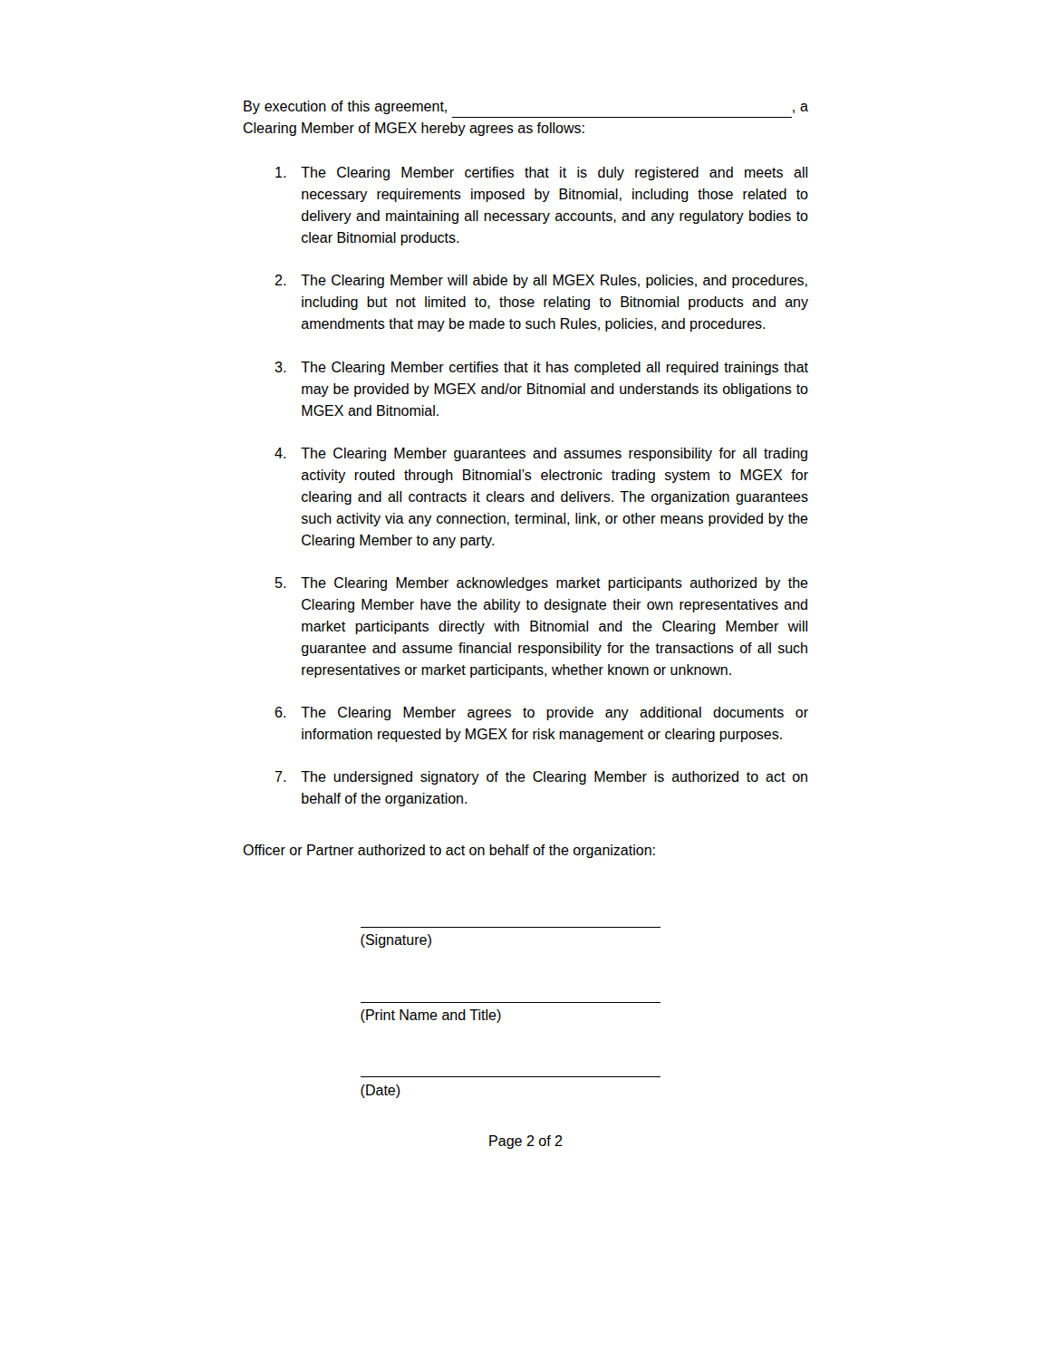By execution of this agreement, , a Clearing Member of MGEX hereby agrees as follows:
The Clearing Member certifies that it is duly registered and meets all necessary requirements imposed by Bitnomial, including those related to delivery and maintaining all necessary accounts, and any regulatory bodies to clear Bitnomial products.
The Clearing Member will abide by all MGEX Rules, policies, and procedures, including but not limited to, those relating to Bitnomial products and any amendments that may be made to such Rules, policies, and procedures.
The Clearing Member certifies that it has completed all required trainings that may be provided by MGEX and/or Bitnomial and understands its obligations to MGEX and Bitnomial.
The Clearing Member guarantees and assumes responsibility for all trading activity routed through Bitnomial’s electronic trading system to MGEX for clearing and all contracts it clears and delivers. The organization guarantees such activity via any connection, terminal, link, or other means provided by the Clearing Member to any party.
The Clearing Member acknowledges market participants authorized by the Clearing Member have the ability to designate their own representatives and market participants directly with Bitnomial and the Clearing Member will guarantee and assume financial responsibility for the transactions of all such representatives or market participants, whether known or unknown.
The Clearing Member agrees to provide any additional documents or information requested by MGEX for risk management or clearing purposes.
The undersigned signatory of the Clearing Member is authorized to act on behalf of the organization.
Officer or Partner authorized to act on behalf of the organization:
(Signature)
(Print Name and Title)
(Date)
Page 2 of 2